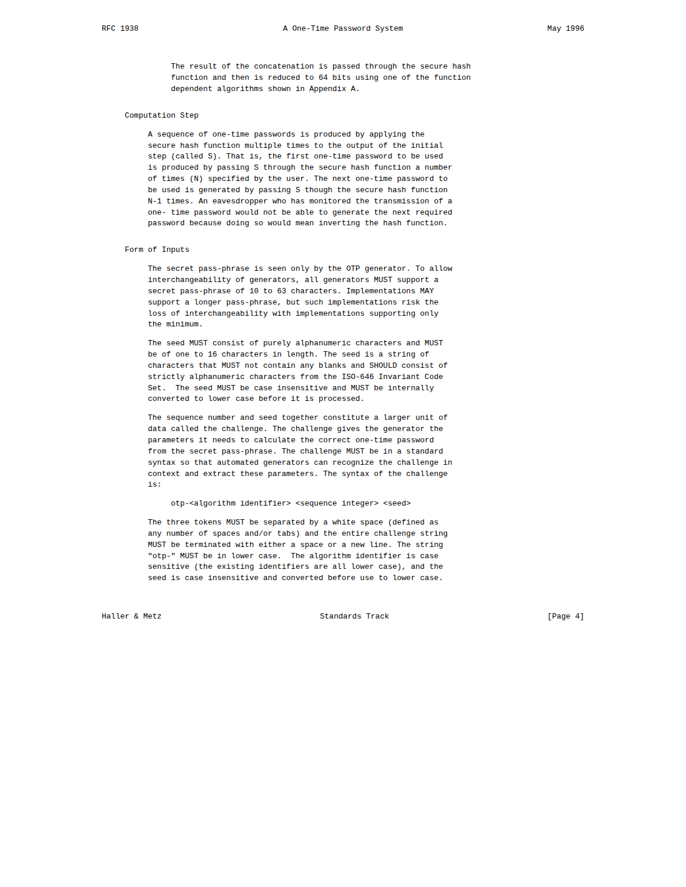RFC 1938 A One-Time Password System May 1996
The result of the concatenation is passed through the secure hash function and then is reduced to 64 bits using one of the function dependent algorithms shown in Appendix A.
Computation Step
A sequence of one-time passwords is produced by applying the secure hash function multiple times to the output of the initial step (called S). That is, the first one-time password to be used is produced by passing S through the secure hash function a number of times (N) specified by the user. The next one-time password to be used is generated by passing S though the secure hash function N-1 times. An eavesdropper who has monitored the transmission of a one- time password would not be able to generate the next required password because doing so would mean inverting the hash function.
Form of Inputs
The secret pass-phrase is seen only by the OTP generator. To allow interchangeability of generators, all generators MUST support a secret pass-phrase of 10 to 63 characters. Implementations MAY support a longer pass-phrase, but such implementations risk the loss of interchangeability with implementations supporting only the minimum.
The seed MUST consist of purely alphanumeric characters and MUST be of one to 16 characters in length. The seed is a string of characters that MUST not contain any blanks and SHOULD consist of strictly alphanumeric characters from the ISO-646 Invariant Code Set. The seed MUST be case insensitive and MUST be internally converted to lower case before it is processed.
The sequence number and seed together constitute a larger unit of data called the challenge. The challenge gives the generator the parameters it needs to calculate the correct one-time password from the secret pass-phrase. The challenge MUST be in a standard syntax so that automated generators can recognize the challenge in context and extract these parameters. The syntax of the challenge is:
otp-<algorithm identifier> <sequence integer> <seed>
The three tokens MUST be separated by a white space (defined as any number of spaces and/or tabs) and the entire challenge string MUST be terminated with either a space or a new line. The string "otp-" MUST be in lower case. The algorithm identifier is case sensitive (the existing identifiers are all lower case), and the seed is case insensitive and converted before use to lower case.
Haller & Metz Standards Track [Page 4]